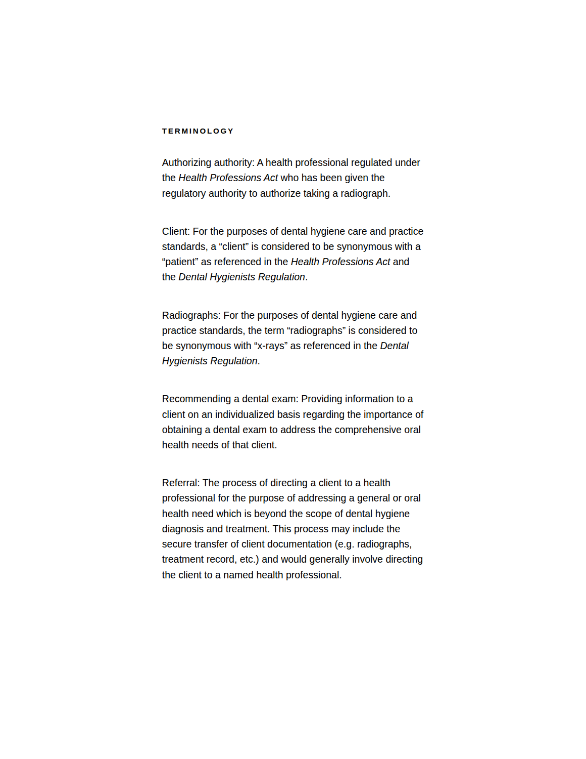Terminology
Authorizing authority: A health professional regulated under the Health Professions Act who has been given the regulatory authority to authorize taking a radiograph.
Client: For the purposes of dental hygiene care and practice standards, a “client” is considered to be synonymous with a “patient” as referenced in the Health Professions Act and the Dental Hygienists Regulation.
Radiographs: For the purposes of dental hygiene care and practice standards, the term “radiographs” is considered to be synonymous with “x-rays” as referenced in the Dental Hygienists Regulation.
Recommending a dental exam: Providing information to a client on an individualized basis regarding the importance of obtaining a dental exam to address the comprehensive oral health needs of that client.
Referral: The process of directing a client to a health professional for the purpose of addressing a general or oral health need which is beyond the scope of dental hygiene diagnosis and treatment. This process may include the secure transfer of client documentation (e.g. radiographs, treatment record, etc.) and would generally involve directing the client to a named health professional.